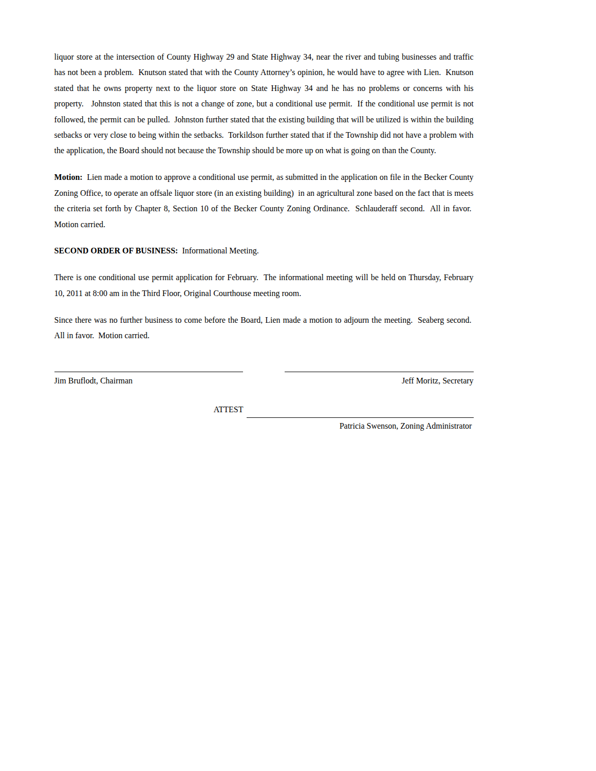liquor store at the intersection of County Highway 29 and State Highway 34, near the river and tubing businesses and traffic has not been a problem. Knutson stated that with the County Attorney’s opinion, he would have to agree with Lien. Knutson stated that he owns property next to the liquor store on State Highway 34 and he has no problems or concerns with his property. Johnston stated that this is not a change of zone, but a conditional use permit. If the conditional use permit is not followed, the permit can be pulled. Johnston further stated that the existing building that will be utilized is within the building setbacks or very close to being within the setbacks. Torkildson further stated that if the Township did not have a problem with the application, the Board should not because the Township should be more up on what is going on than the County.
Motion: Lien made a motion to approve a conditional use permit, as submitted in the application on file in the Becker County Zoning Office, to operate an offsale liquor store (in an existing building) in an agricultural zone based on the fact that is meets the criteria set forth by Chapter 8, Section 10 of the Becker County Zoning Ordinance. Schlauderaff second. All in favor. Motion carried.
SECOND ORDER OF BUSINESS: Informational Meeting.
There is one conditional use permit application for February. The informational meeting will be held on Thursday, February 10, 2011 at 8:00 am in the Third Floor, Original Courthouse meeting room.
Since there was no further business to come before the Board, Lien made a motion to adjourn the meeting. Seaberg second. All in favor. Motion carried.
Jim Bruflodt, Chairman Jeff Moritz, Secretary
ATTEST
Patricia Swenson, Zoning Administrator